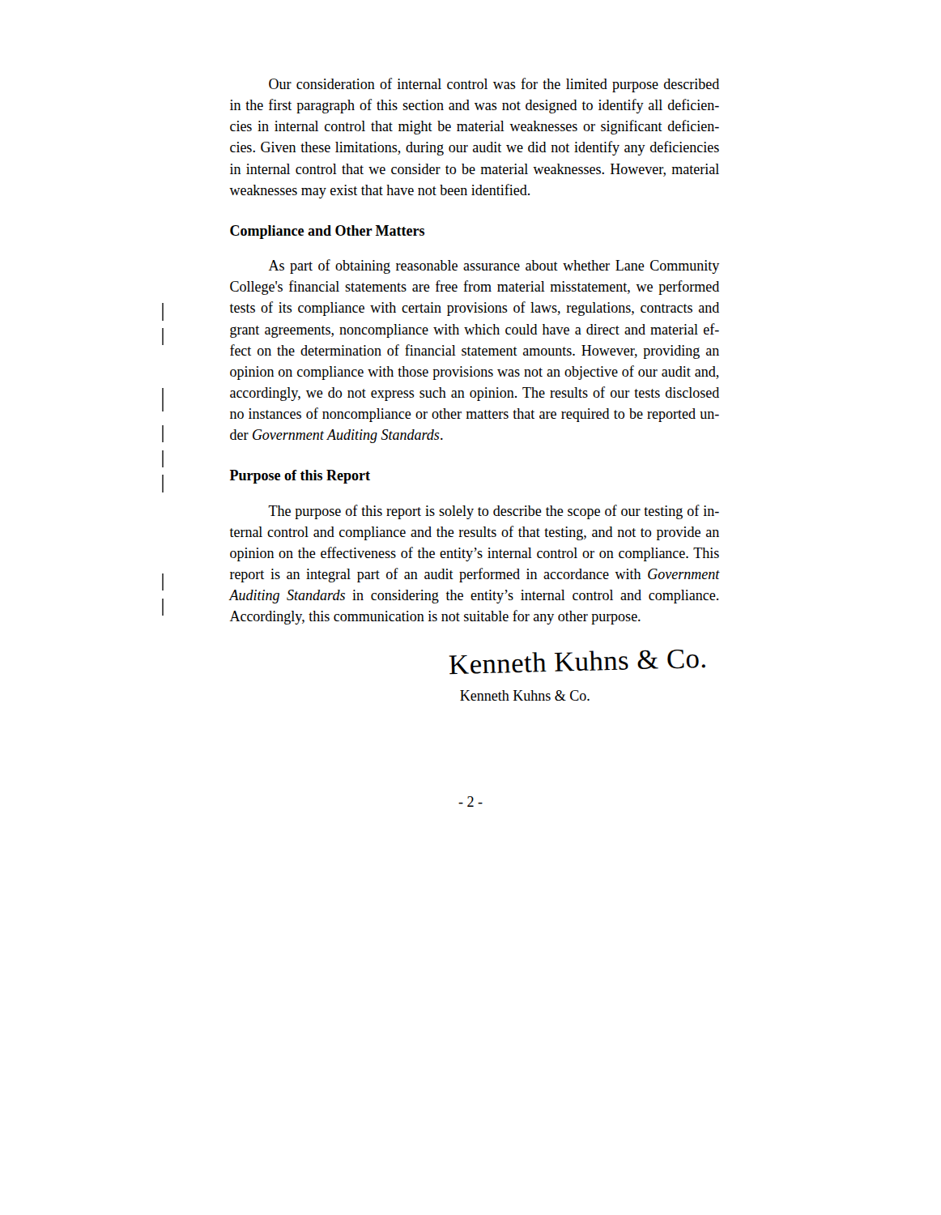Our consideration of internal control was for the limited purpose described in the first paragraph of this section and was not designed to identify all deficiencies in internal control that might be material weaknesses or significant deficiencies. Given these limitations, during our audit we did not identify any deficiencies in internal control that we consider to be material weaknesses. However, material weaknesses may exist that have not been identified.
Compliance and Other Matters
As part of obtaining reasonable assurance about whether Lane Community College's financial statements are free from material misstatement, we performed tests of its compliance with certain provisions of laws, regulations, contracts and grant agreements, noncompliance with which could have a direct and material effect on the determination of financial statement amounts. However, providing an opinion on compliance with those provisions was not an objective of our audit and, accordingly, we do not express such an opinion. The results of our tests disclosed no instances of noncompliance or other matters that are required to be reported under Government Auditing Standards.
Purpose of this Report
The purpose of this report is solely to describe the scope of our testing of internal control and compliance and the results of that testing, and not to provide an opinion on the effectiveness of the entity’s internal control or on compliance. This report is an integral part of an audit performed in accordance with Government Auditing Standards in considering the entity’s internal control and compliance. Accordingly, this communication is not suitable for any other purpose.
Kenneth Kuhns & Co. Kenneth Kuhns & Co.
- 2 -